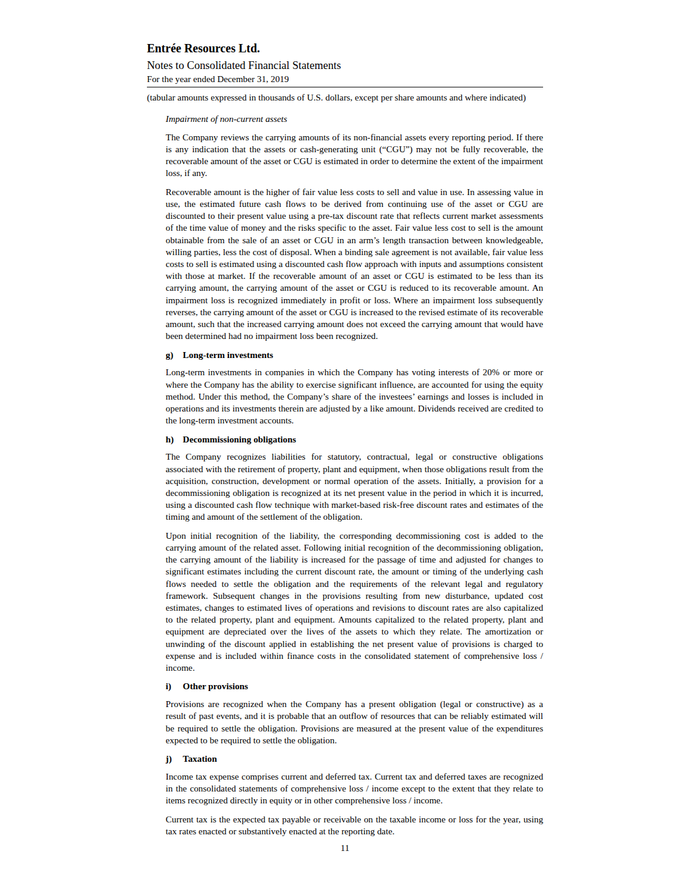Entrée Resources Ltd.
Notes to Consolidated Financial Statements
For the year ended December 31, 2019
(tabular amounts expressed in thousands of U.S. dollars, except per share amounts and where indicated)
Impairment of non-current assets
The Company reviews the carrying amounts of its non-financial assets every reporting period. If there is any indication that the assets or cash-generating unit (“CGU”) may not be fully recoverable, the recoverable amount of the asset or CGU is estimated in order to determine the extent of the impairment loss, if any.
Recoverable amount is the higher of fair value less costs to sell and value in use. In assessing value in use, the estimated future cash flows to be derived from continuing use of the asset or CGU are discounted to their present value using a pre-tax discount rate that reflects current market assessments of the time value of money and the risks specific to the asset. Fair value less cost to sell is the amount obtainable from the sale of an asset or CGU in an arm’s length transaction between knowledgeable, willing parties, less the cost of disposal. When a binding sale agreement is not available, fair value less costs to sell is estimated using a discounted cash flow approach with inputs and assumptions consistent with those at market. If the recoverable amount of an asset or CGU is estimated to be less than its carrying amount, the carrying amount of the asset or CGU is reduced to its recoverable amount. An impairment loss is recognized immediately in profit or loss. Where an impairment loss subsequently reverses, the carrying amount of the asset or CGU is increased to the revised estimate of its recoverable amount, such that the increased carrying amount does not exceed the carrying amount that would have been determined had no impairment loss been recognized.
g) Long-term investments
Long-term investments in companies in which the Company has voting interests of 20% or more or where the Company has the ability to exercise significant influence, are accounted for using the equity method. Under this method, the Company’s share of the investees’ earnings and losses is included in operations and its investments therein are adjusted by a like amount. Dividends received are credited to the long-term investment accounts.
h) Decommissioning obligations
The Company recognizes liabilities for statutory, contractual, legal or constructive obligations associated with the retirement of property, plant and equipment, when those obligations result from the acquisition, construction, development or normal operation of the assets. Initially, a provision for a decommissioning obligation is recognized at its net present value in the period in which it is incurred, using a discounted cash flow technique with market-based risk-free discount rates and estimates of the timing and amount of the settlement of the obligation.
Upon initial recognition of the liability, the corresponding decommissioning cost is added to the carrying amount of the related asset. Following initial recognition of the decommissioning obligation, the carrying amount of the liability is increased for the passage of time and adjusted for changes to significant estimates including the current discount rate, the amount or timing of the underlying cash flows needed to settle the obligation and the requirements of the relevant legal and regulatory framework. Subsequent changes in the provisions resulting from new disturbance, updated cost estimates, changes to estimated lives of operations and revisions to discount rates are also capitalized to the related property, plant and equipment. Amounts capitalized to the related property, plant and equipment are depreciated over the lives of the assets to which they relate. The amortization or unwinding of the discount applied in establishing the net present value of provisions is charged to expense and is included within finance costs in the consolidated statement of comprehensive loss / income.
i) Other provisions
Provisions are recognized when the Company has a present obligation (legal or constructive) as a result of past events, and it is probable that an outflow of resources that can be reliably estimated will be required to settle the obligation. Provisions are measured at the present value of the expenditures expected to be required to settle the obligation.
j) Taxation
Income tax expense comprises current and deferred tax. Current tax and deferred taxes are recognized in the consolidated statements of comprehensive loss / income except to the extent that they relate to items recognized directly in equity or in other comprehensive loss / income.
Current tax is the expected tax payable or receivable on the taxable income or loss for the year, using tax rates enacted or substantively enacted at the reporting date.
11